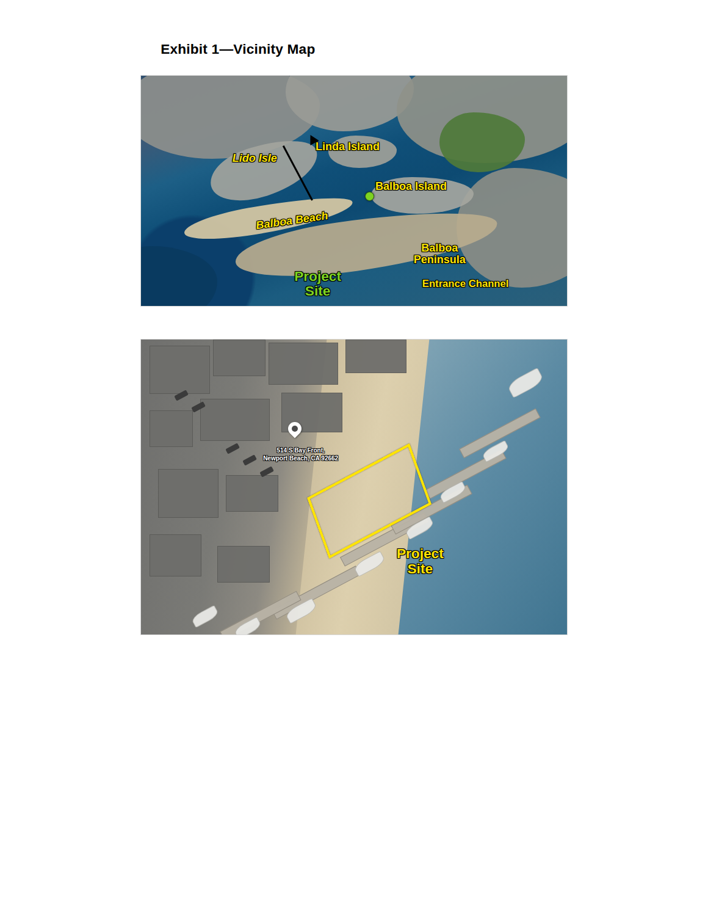Exhibit 1—Vicinity Map
Lido Isle
Linda Island
Balboa Island
Balboa Beach
Balboa
Peninsula
Entrance Channel
Project
Site
514 S Bay Front,
Newport Beach, CA 92662
Project
Site